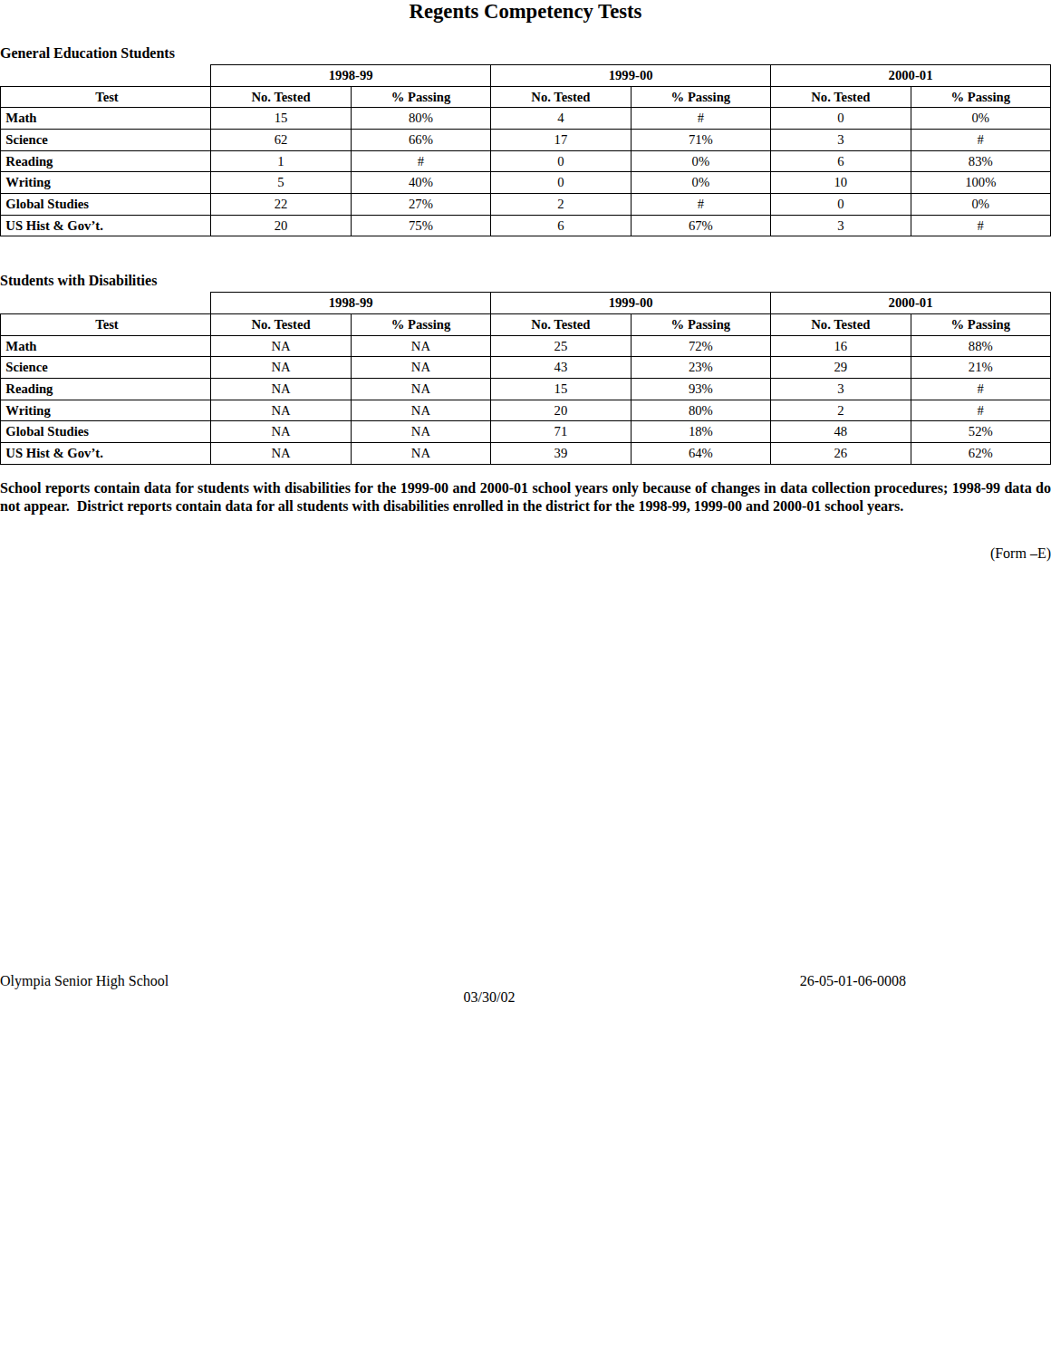Regents Competency Tests
General Education Students
| | 1998-99 | 1999-00 | 2000-01 |
| Test | No. Tested | % Passing | No. Tested | % Passing | No. Tested | % Passing |
| Math | 15 | 80% | 4 | # | 0 | 0% |
| Science | 62 | 66% | 17 | 71% | 3 | # |
| Reading | 1 | # | 0 | 0% | 6 | 83% |
| Writing | 5 | 40% | 0 | 0% | 10 | 100% |
| Global Studies | 22 | 27% | 2 | # | 0 | 0% |
| US Hist & Gov’t. | 20 | 75% | 6 | 67% | 3 | # |
Students with Disabilities
| | 1998-99 | 1999-00 | 2000-01 |
| Test | No. Tested | % Passing | No. Tested | % Passing | No. Tested | % Passing |
| Math | NA | NA | 25 | 72% | 16 | 88% |
| Science | NA | NA | 43 | 23% | 29 | 21% |
| Reading | NA | NA | 15 | 93% | 3 | # |
| Writing | NA | NA | 20 | 80% | 2 | # |
| Global Studies | NA | NA | 71 | 18% | 48 | 52% |
| US Hist & Gov’t. | NA | NA | 39 | 64% | 26 | 62% |
School reports contain data for students with disabilities for the 1999-00 and 2000-01 school years only because of changes in data collection procedures; 1998-99 data do not appear. District reports contain data for all students with disabilities enrolled in the district for the 1998-99, 1999-00 and 2000-01 school years.
(Form –E)
Olympia Senior High School 26-05-01-06-0008
03/30/02